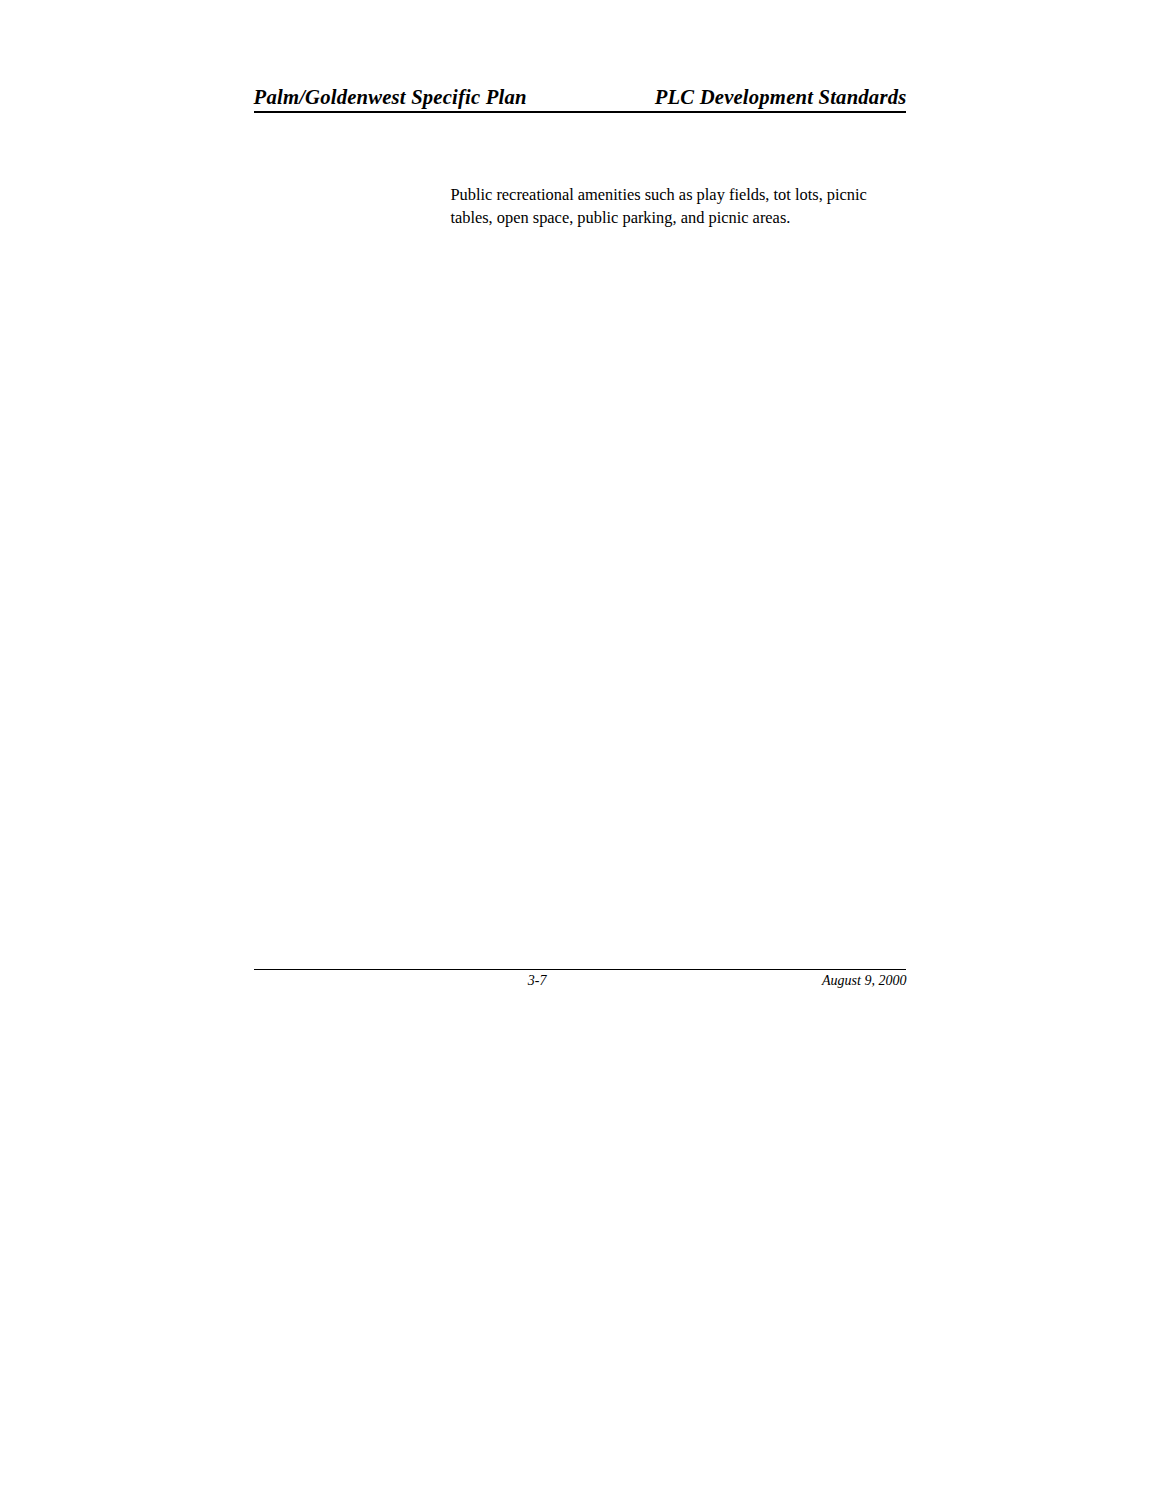Palm/Goldenwest Specific Plan PLC Development Standards
Public recreational amenities such as play fields, tot lots, picnic tables, open space, public parking, and picnic areas.
3-7 August 9, 2000